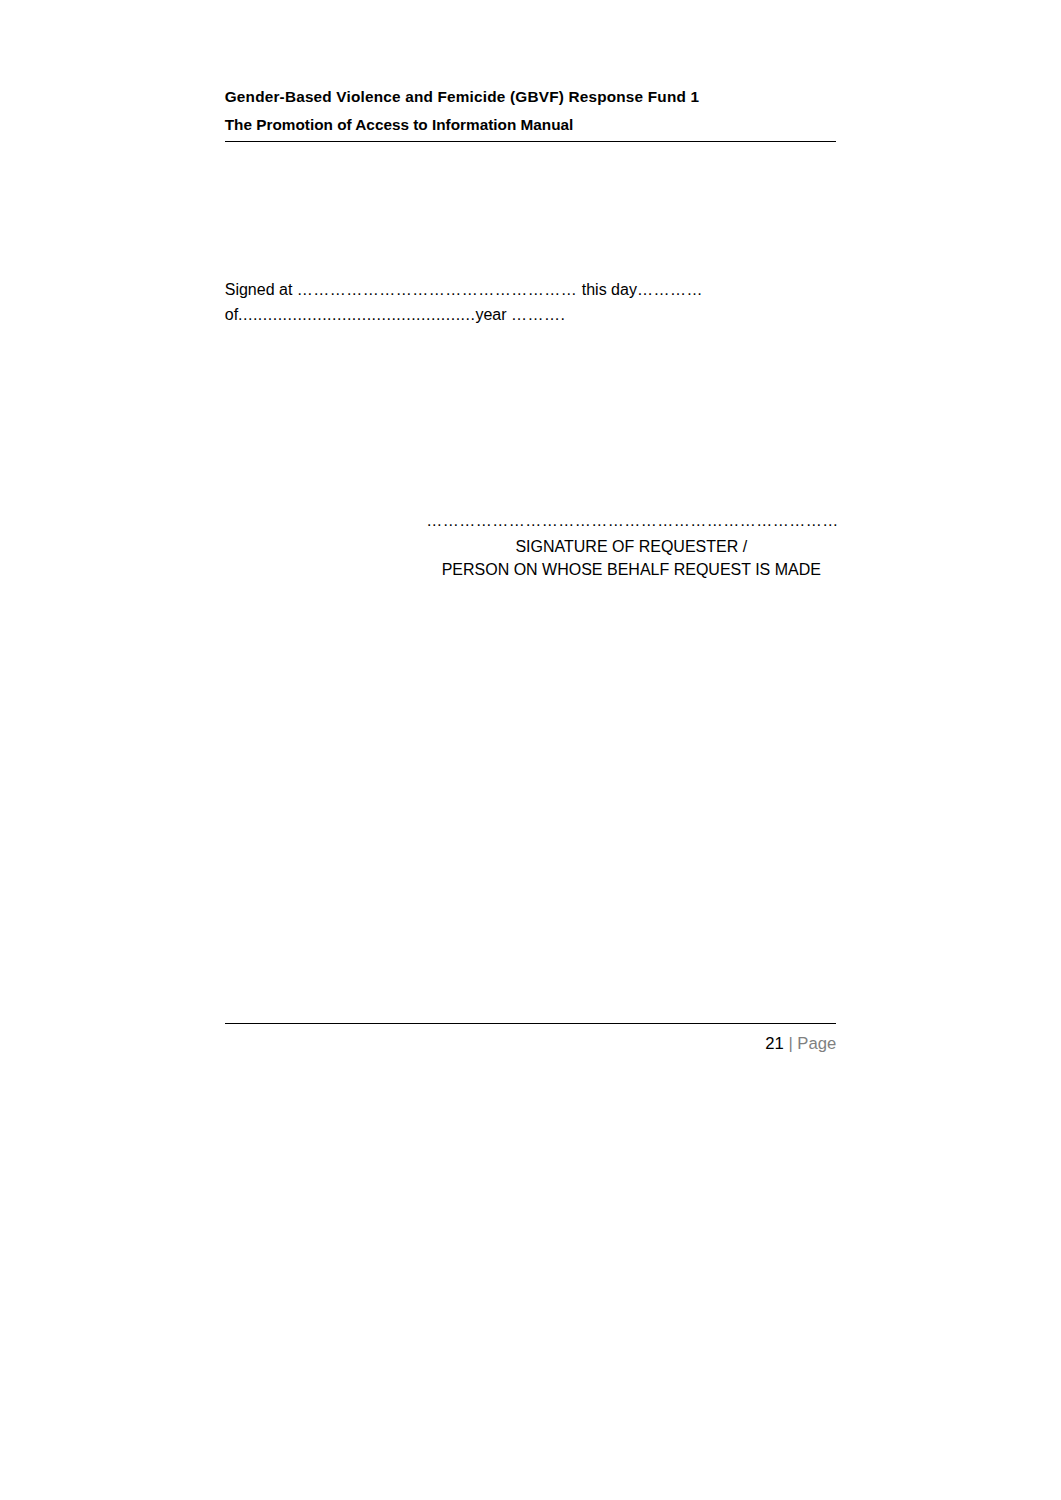Gender-Based Violence and Femicide (GBVF) Response Fund 1
The Promotion of Access to Information Manual
Signed at …………………………………………… this day………… of................................................ year ……….
…………………………………………………………………
SIGNATURE OF REQUESTER /
PERSON ON WHOSE BEHALF REQUEST IS MADE
21 | Page